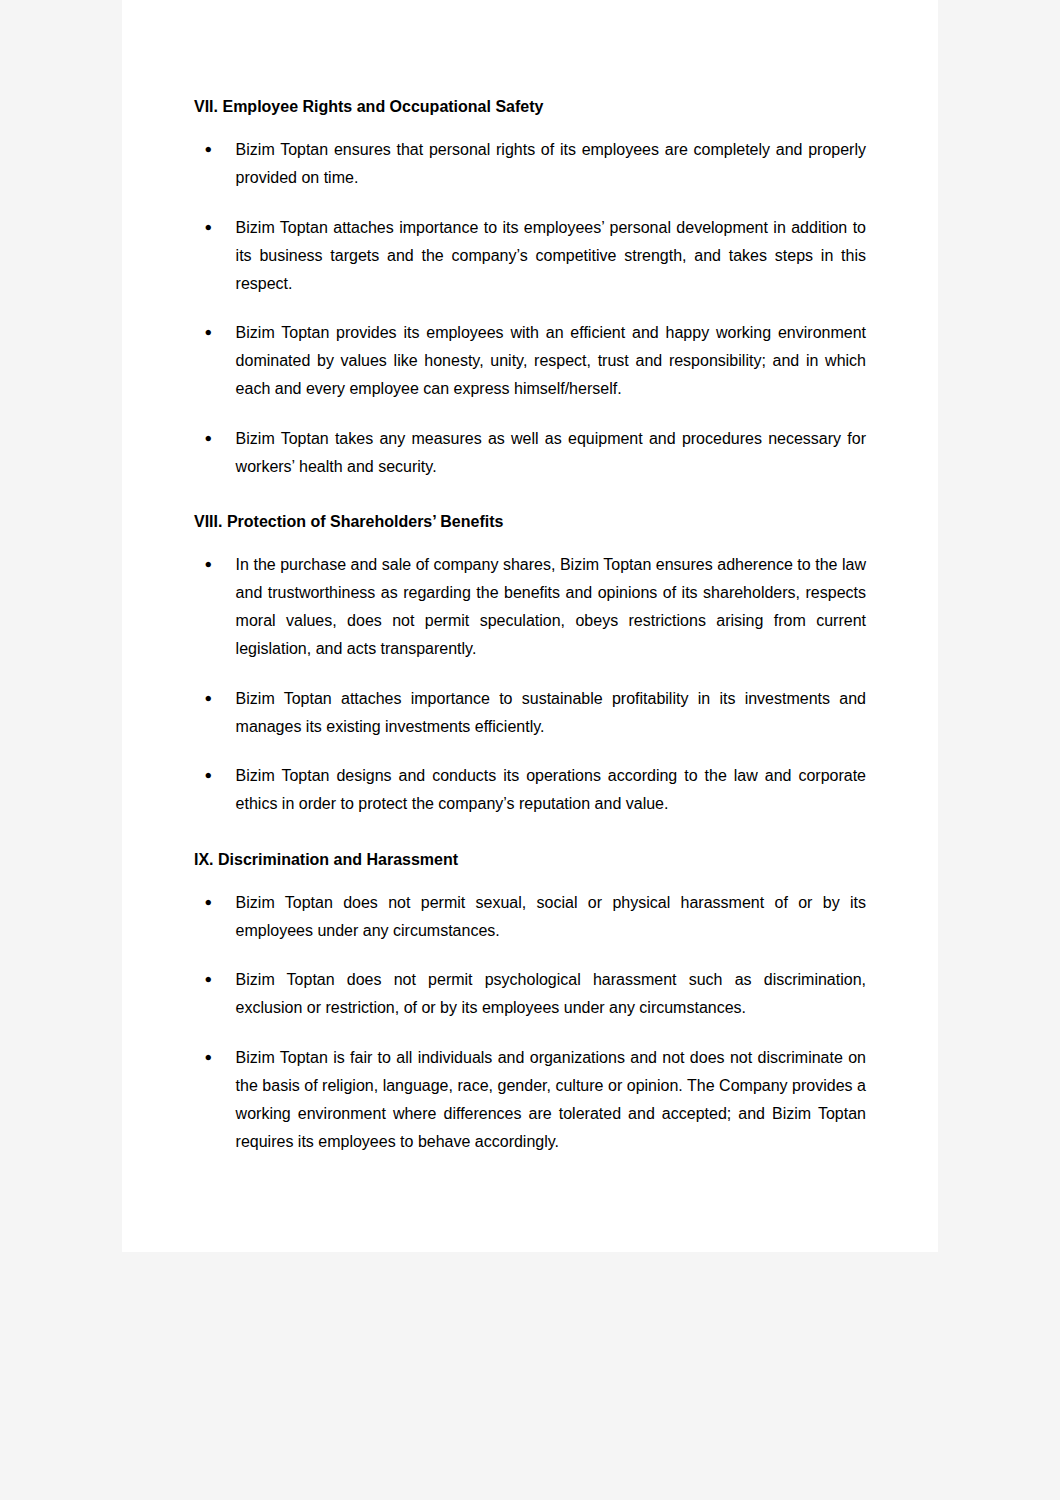VII. Employee Rights and Occupational Safety
Bizim Toptan ensures that personal rights of its employees are completely and properly provided on time.
Bizim Toptan attaches importance to its employees’ personal development in addition to its business targets and the company’s competitive strength, and takes steps in this respect.
Bizim Toptan provides its employees with an efficient and happy working environment dominated by values like honesty, unity, respect, trust and responsibility; and in which each and every employee can express himself/herself.
Bizim Toptan takes any measures as well as equipment and procedures necessary for workers’ health and security.
VIII. Protection of Shareholders’ Benefits
In the purchase and sale of company shares, Bizim Toptan ensures adherence to the law and trustworthiness as regarding the benefits and opinions of its shareholders, respects moral values, does not permit speculation, obeys restrictions arising from current legislation, and acts transparently.
Bizim Toptan attaches importance to sustainable profitability in its investments and manages its existing investments efficiently.
Bizim Toptan designs and conducts its operations according to the law and corporate ethics in order to protect the company’s reputation and value.
IX. Discrimination and Harassment
Bizim Toptan does not permit sexual, social or physical harassment of or by its employees under any circumstances.
Bizim Toptan does not permit psychological harassment such as discrimination, exclusion or restriction, of or by its employees under any circumstances.
Bizim Toptan is fair to all individuals and organizations and not does not discriminate on the basis of religion, language, race, gender, culture or opinion. The Company provides a working environment where differences are tolerated and accepted; and Bizim Toptan requires its employees to behave accordingly.